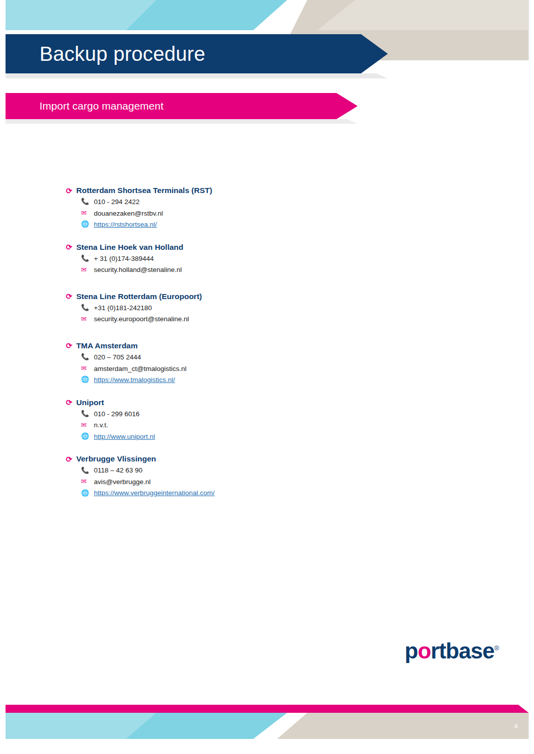Backup procedure
Import cargo management
⟳Rotterdam Shortsea Terminals (RST)
📞010 - 294 2422
✉douanezaken@rstbv.nl
🌐https://rstshortsea.nl/
⟳Stena Line Hoek van Holland
📞+ 31 (0)174-389444
✉security.holland@stenaline.nl
⟳Stena Line Rotterdam (Europoort)
📞+31 (0)181-242180
✉security.europoort@stenaline.nl
⟳TMA Amsterdam
📞020 – 705 2444
✉amsterdam_ct@tmalogistics.nl
🌐https://www.tmalogistics.nl/
⟳Uniport
📞010 - 299 6016
✉n.v.t.
🌐http://www.uniport.nl
⟳Verbrugge Vlissingen
📞0118 – 42 63 90
✉avis@verbrugge.nl
🌐https://www.verbruggeinternational.com/
portbase®
4